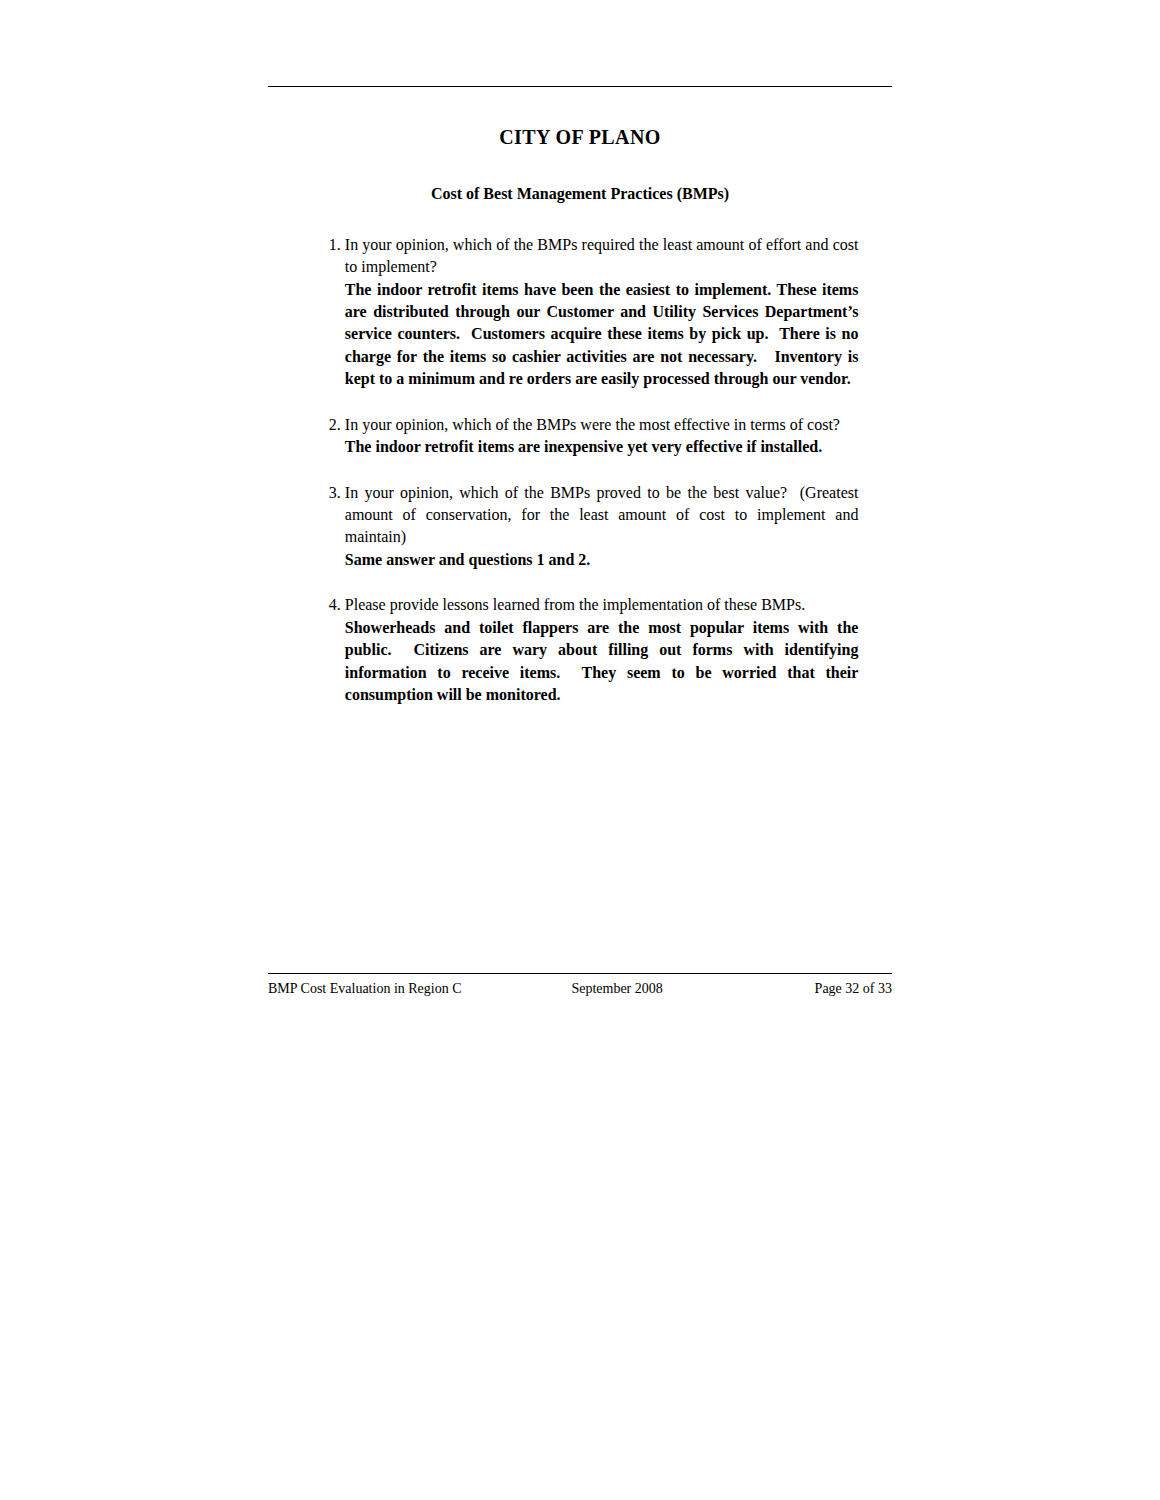CITY OF PLANO
Cost of Best Management Practices (BMPs)
In your opinion, which of the BMPs required the least amount of effort and cost to implement? The indoor retrofit items have been the easiest to implement. These items are distributed through our Customer and Utility Services Department’s service counters. Customers acquire these items by pick up. There is no charge for the items so cashier activities are not necessary. Inventory is kept to a minimum and re orders are easily processed through our vendor.
In your opinion, which of the BMPs were the most effective in terms of cost? The indoor retrofit items are inexpensive yet very effective if installed.
In your opinion, which of the BMPs proved to be the best value? (Greatest amount of conservation, for the least amount of cost to implement and maintain) Same answer and questions 1 and 2.
Please provide lessons learned from the implementation of these BMPs. Showerheads and toilet flappers are the most popular items with the public. Citizens are wary about filling out forms with identifying information to receive items. They seem to be worried that their consumption will be monitored.
BMP Cost Evaluation in Region C
September 2008
Page 32 of 33